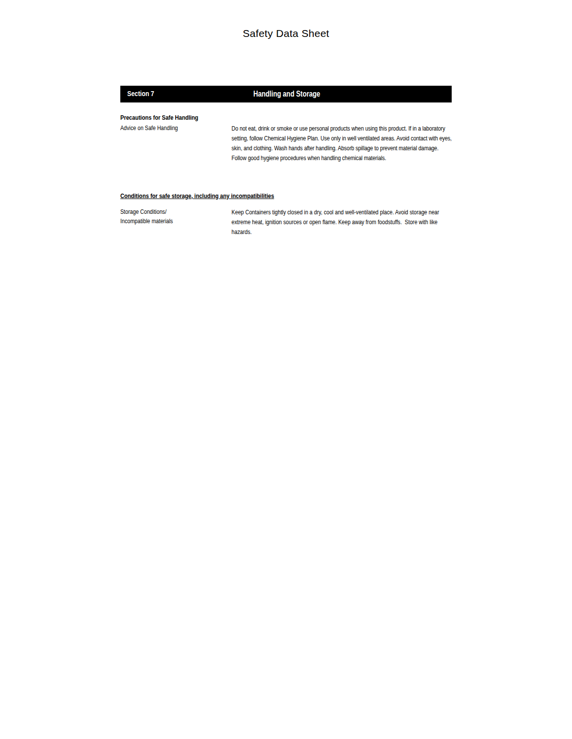Safety Data Sheet
Section 7 Handling and Storage
Precautions for Safe Handling
| Advice on Safe Handling | Do not eat, drink or smoke or use personal products when using this product. If in a laboratory setting, follow Chemical Hygiene Plan. Use only in well ventilated areas. Avoid contact with eyes, skin, and clothing. Wash hands after handling. Absorb spillage to prevent material damage. Follow good hygiene procedures when handling chemical materials. |
Conditions for safe storage, including any incompatibilities
| Storage Conditions/ Incompatible materials | Keep Containers tightly closed in a dry, cool and well-ventilated place. Avoid storage near extreme heat, ignition sources or open flame. Keep away from foodstuffs. Store with like hazards. |